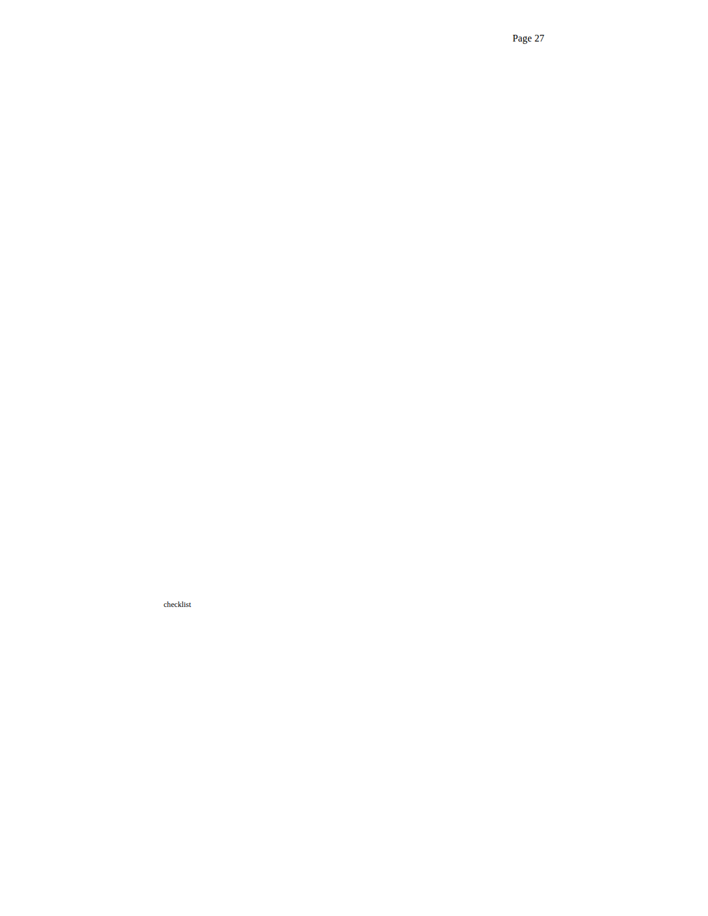Page 27
checklist